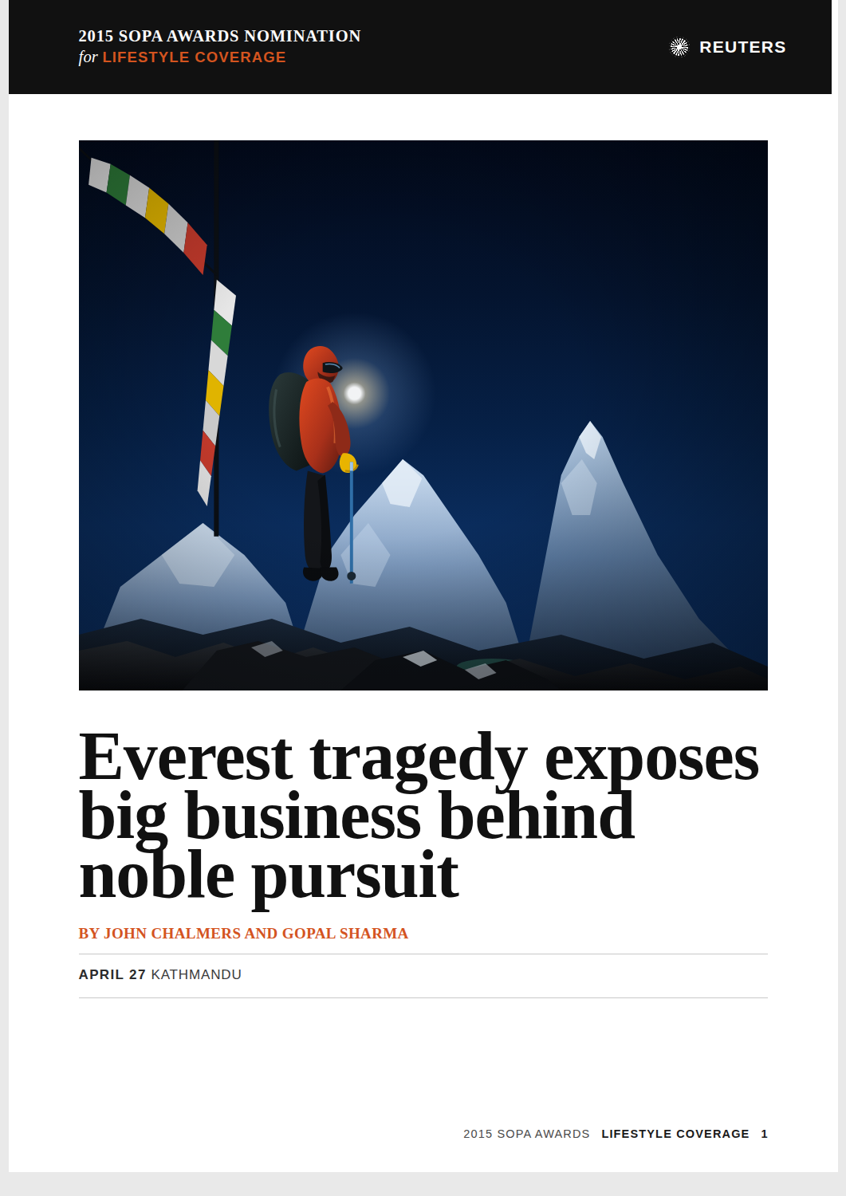2015 SOPA Awards Nomination
for Lifestyle Coverage
Reuters
Everest tragedy exposes big business behind noble pursuit
By John Chalmers and Gopal Sharma
April 27 Kathmandu
2015 SOPA Awards Lifestyle Coverage 1